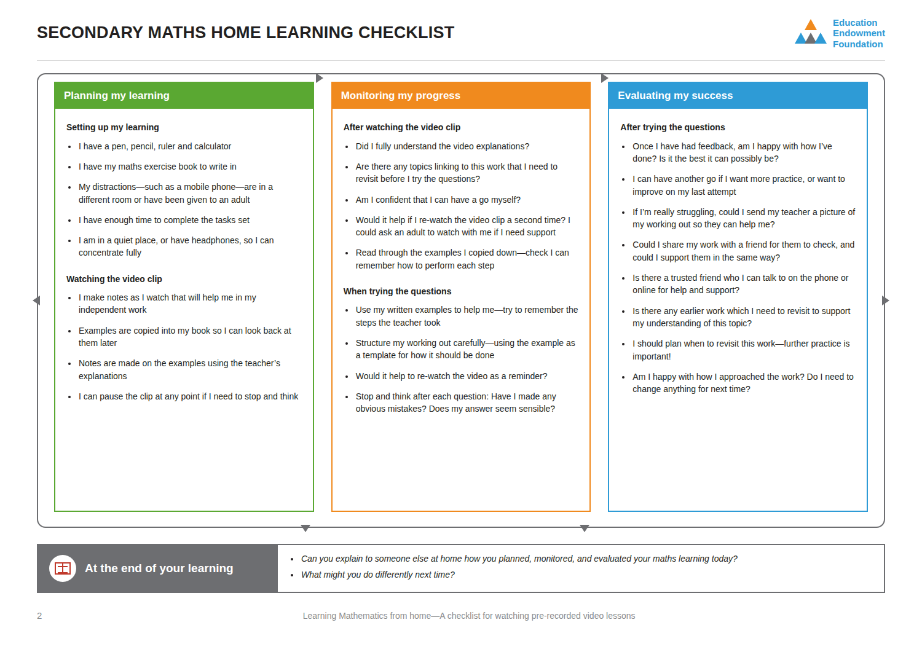SECONDARY MATHS HOME LEARNING CHECKLIST
Education Endowment Foundation
Planning my learning
Setting up my learning
I have a pen, pencil, ruler and calculator
I have my maths exercise book to write in
My distractions—such as a mobile phone—are in a different room or have been given to an adult
I have enough time to complete the tasks set
I am in a quiet place, or have headphones, so I can concentrate fully
Watching the video clip
I make notes as I watch that will help me in my independent work
Examples are copied into my book so I can look back at them later
Notes are made on the examples using the teacher’s explanations
I can pause the clip at any point if I need to stop and think
Monitoring my progress
After watching the video clip
Did I fully understand the video explanations?
Are there any topics linking to this work that I need to revisit before I try the questions?
Am I confident that I can have a go myself?
Would it help if I re-watch the video clip a second time? I could ask an adult to watch with me if I need support
Read through the examples I copied down—check I can remember how to perform each step
When trying the questions
Use my written examples to help me—try to remember the steps the teacher took
Structure my working out carefully—using the example as a template for how it should be done
Would it help to re-watch the video as a reminder?
Stop and think after each question: Have I made any obvious mistakes? Does my answer seem sensible?
Evaluating my success
After trying the questions
Once I have had feedback, am I happy with how I’ve done? Is it the best it can possibly be?
I can have another go if I want more practice, or want to improve on my last attempt
If I’m really struggling, could I send my teacher a picture of my working out so they can help me?
Could I share my work with a friend for them to check, and could I support them in the same way?
Is there a trusted friend who I can talk to on the phone or online for help and support?
Is there any earlier work which I need to revisit to support my understanding of this topic?
I should plan when to revisit this work—further practice is important!
Am I happy with how I approached the work? Do I need to change anything for next time?
At the end of your learning
Can you explain to someone else at home how you planned, monitored, and evaluated your maths learning today?
What might you do differently next time?
2 Learning Mathematics from home—A checklist for watching pre-recorded video lessons